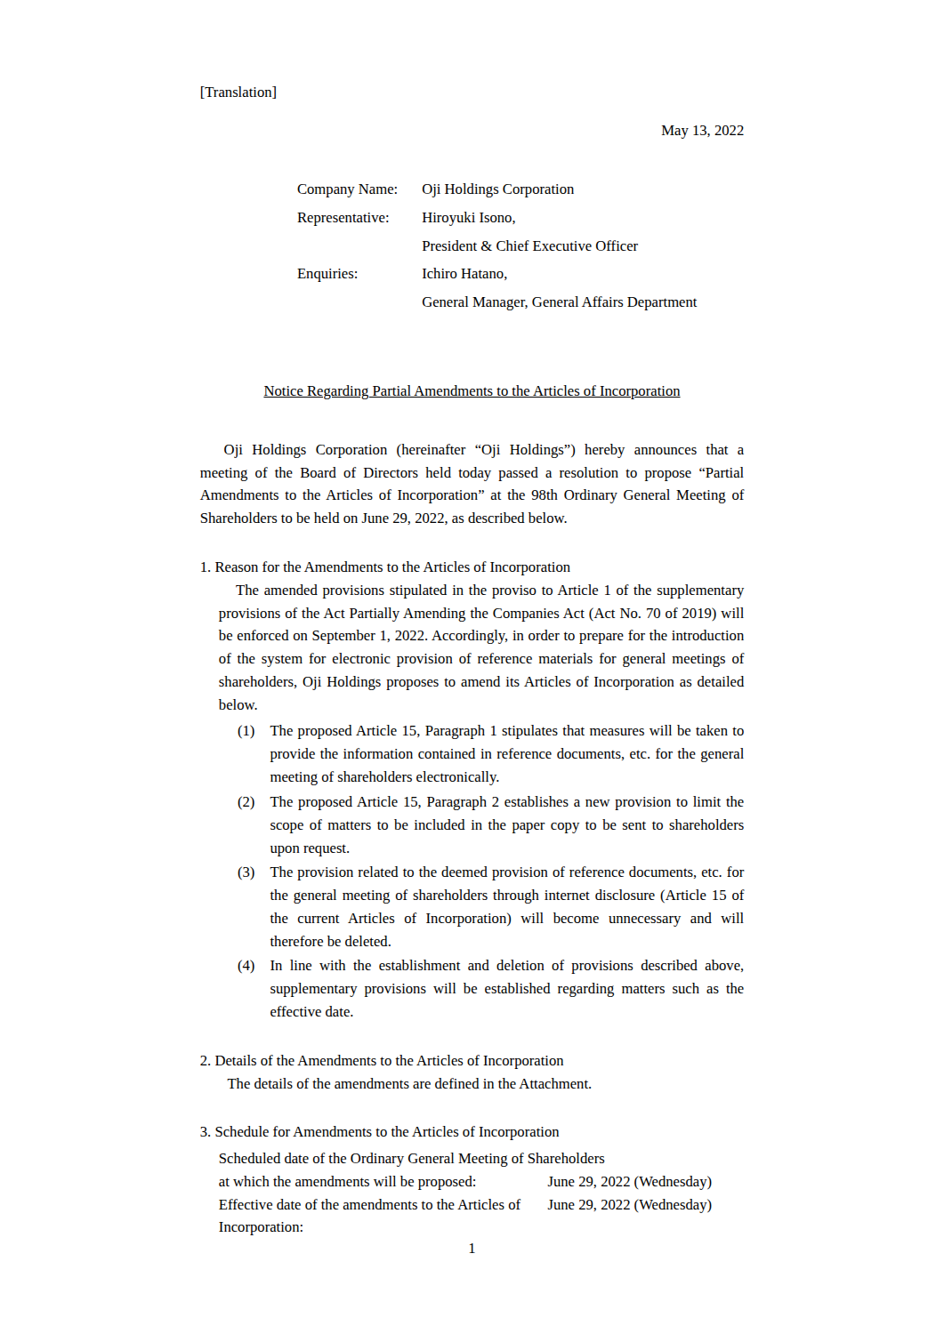[Translation]
May 13, 2022
| Company Name: | Oji Holdings Corporation |
| Representative: | Hiroyuki Isono, |
| | President & Chief Executive Officer |
| Enquiries: | Ichiro Hatano, |
| | General Manager, General Affairs Department |
Notice Regarding Partial Amendments to the Articles of Incorporation
Oji Holdings Corporation (hereinafter “Oji Holdings”) hereby announces that a meeting of the Board of Directors held today passed a resolution to propose “Partial Amendments to the Articles of Incorporation” at the 98th Ordinary General Meeting of Shareholders to be held on June 29, 2022, as described below.
1. Reason for the Amendments to the Articles of Incorporation
The amended provisions stipulated in the proviso to Article 1 of the supplementary provisions of the Act Partially Amending the Companies Act (Act No. 70 of 2019) will be enforced on September 1, 2022. Accordingly, in order to prepare for the introduction of the system for electronic provision of reference materials for general meetings of shareholders, Oji Holdings proposes to amend its Articles of Incorporation as detailed below.
(1) The proposed Article 15, Paragraph 1 stipulates that measures will be taken to provide the information contained in reference documents, etc. for the general meeting of shareholders electronically.
(2) The proposed Article 15, Paragraph 2 establishes a new provision to limit the scope of matters to be included in the paper copy to be sent to shareholders upon request.
(3) The provision related to the deemed provision of reference documents, etc. for the general meeting of shareholders through internet disclosure (Article 15 of the current Articles of Incorporation) will become unnecessary and will therefore be deleted.
(4) In line with the establishment and deletion of provisions described above, supplementary provisions will be established regarding matters such as the effective date.
2. Details of the Amendments to the Articles of Incorporation
The details of the amendments are defined in the Attachment.
3. Schedule for Amendments to the Articles of Incorporation
Scheduled date of the Ordinary General Meeting of Shareholders
at which the amendments will be proposed:
June 29, 2022 (Wednesday)
Effective date of the amendments to the Articles of Incorporation:
June 29, 2022 (Wednesday)
1